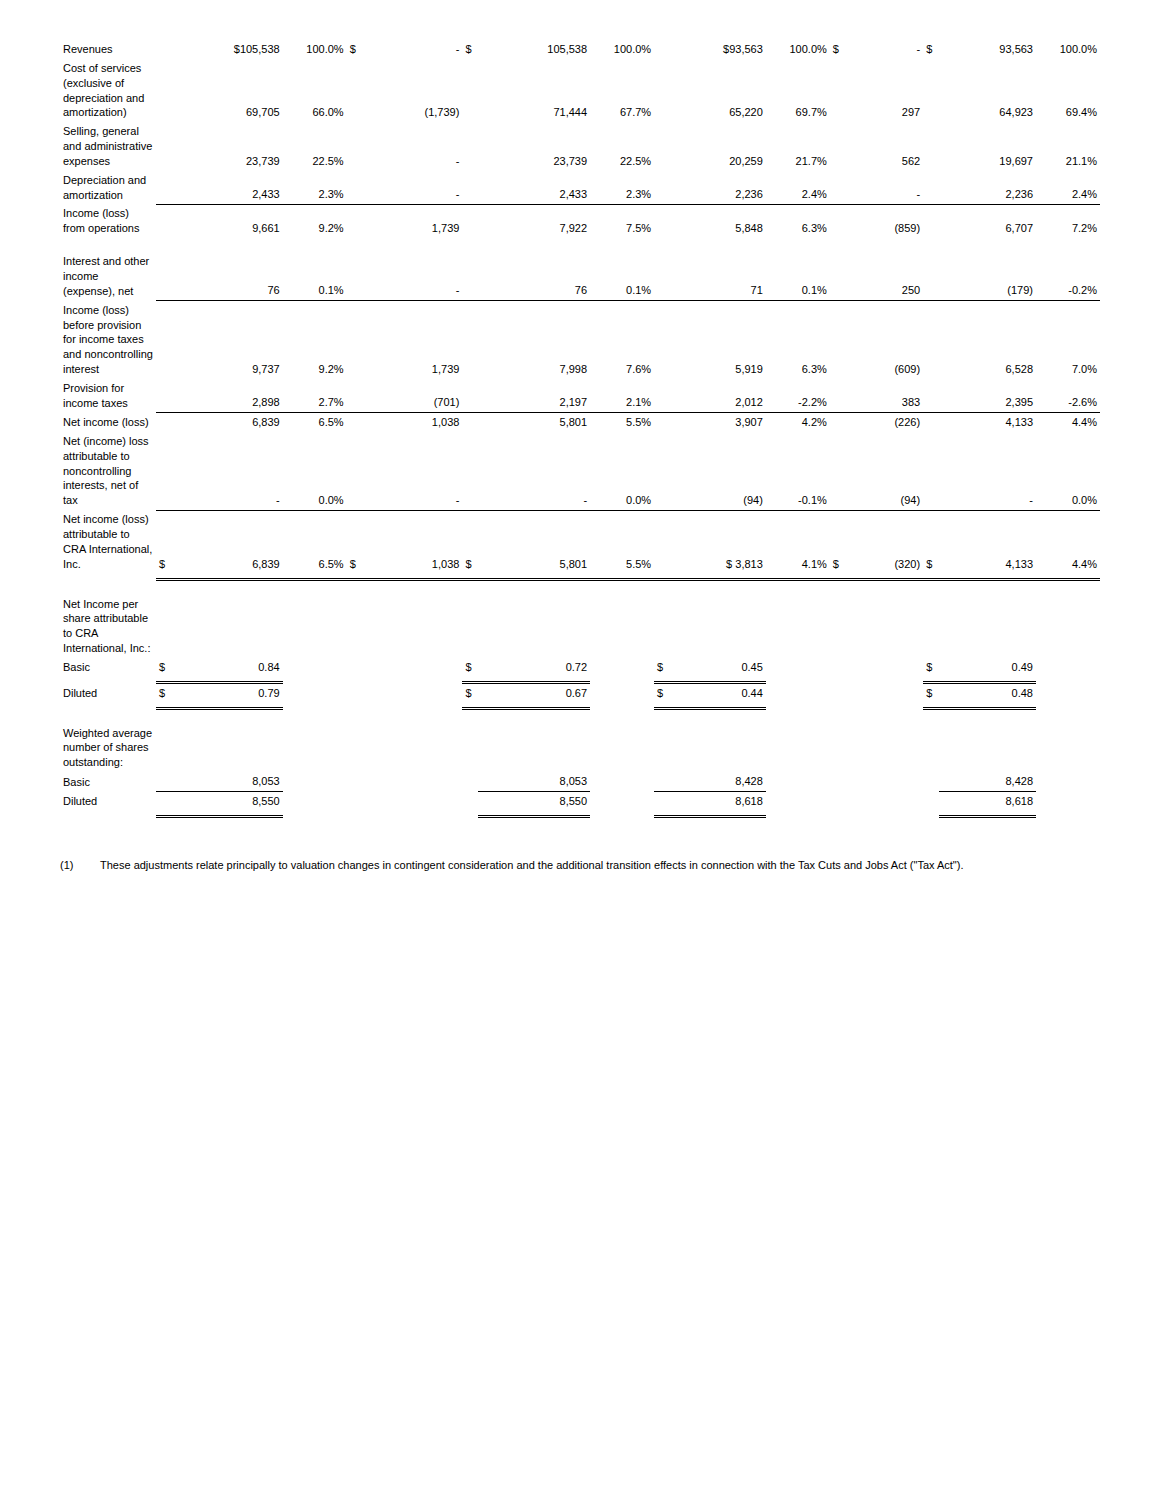| Revenues | $105,538 | 100.0% | $ | - | $ | 105,538 | 100.0% | $93,563 | 100.0% | $ | - | $ | 93,563 | 100.0% |
| Cost of services (exclusive of depreciation and amortization) | 69,705 | 66.0% | | (1,739) | | 71,444 | 67.7% | 65,220 | 69.7% | | 297 | | 64,923 | 69.4% |
| Selling, general and administrative expenses | 23,739 | 22.5% | | - | | 23,739 | 22.5% | 20,259 | 21.7% | | 562 | | 19,697 | 21.1% |
| Depreciation and amortization | 2,433 | 2.3% | | - | | 2,433 | 2.3% | 2,236 | 2.4% | | - | | 2,236 | 2.4% |
| Income (loss) from operations | 9,661 | 9.2% | | 1,739 | | 7,922 | 7.5% | 5,848 | 6.3% | | (859) | | 6,707 | 7.2% |
| Interest and other income (expense), net | 76 | 0.1% | | - | | 76 | 0.1% | 71 | 0.1% | | 250 | | (179) | -0.2% |
| Income (loss) before provision for income taxes and noncontrolling interest | 9,737 | 9.2% | | 1,739 | | 7,998 | 7.6% | 5,919 | 6.3% | | (609) | | 6,528 | 7.0% |
| Provision for income taxes | 2,898 | 2.7% | | (701) | | 2,197 | 2.1% | 2,012 | -2.2% | | 383 | | 2,395 | -2.6% |
| Net income (loss) | 6,839 | 6.5% | | 1,038 | | 5,801 | 5.5% | 3,907 | 4.2% | | (226) | | 4,133 | 4.4% |
| Net (income) loss attributable to noncontrolling interests, net of tax | - | 0.0% | | - | | - | 0.0% | (94) | -0.1% | | (94) | | - | 0.0% |
| Net income (loss) attributable to CRA International, Inc. | $ 6,839 | 6.5% | $ | 1,038 | $ | 5,801 | 5.5% | $ 3,813 | 4.1% | $ | (320) | $ | 4,133 | 4.4% |
| Net Income per share attributable to CRA International, Inc.: | |
| Basic | $ 0.84 | | | | $ | 0.72 | | $ 0.45 | | | | $ | 0.49 | |
| Diluted | $ 0.79 | | | | $ | 0.67 | | $ 0.44 | | | | $ | 0.48 | |
| Weighted average number of shares outstanding: | |
| Basic | 8,053 | | | | | 8,053 | | 8,428 | | | | | 8,428 | |
| Diluted | 8,550 | | | | | 8,550 | | 8,618 | | | | | 8,618 | |
| (1) | These adjustments relate principally to valuation changes in contingent consideration and the additional transition effects in connection with the Tax Cuts and Jobs Act ("Tax Act"). |